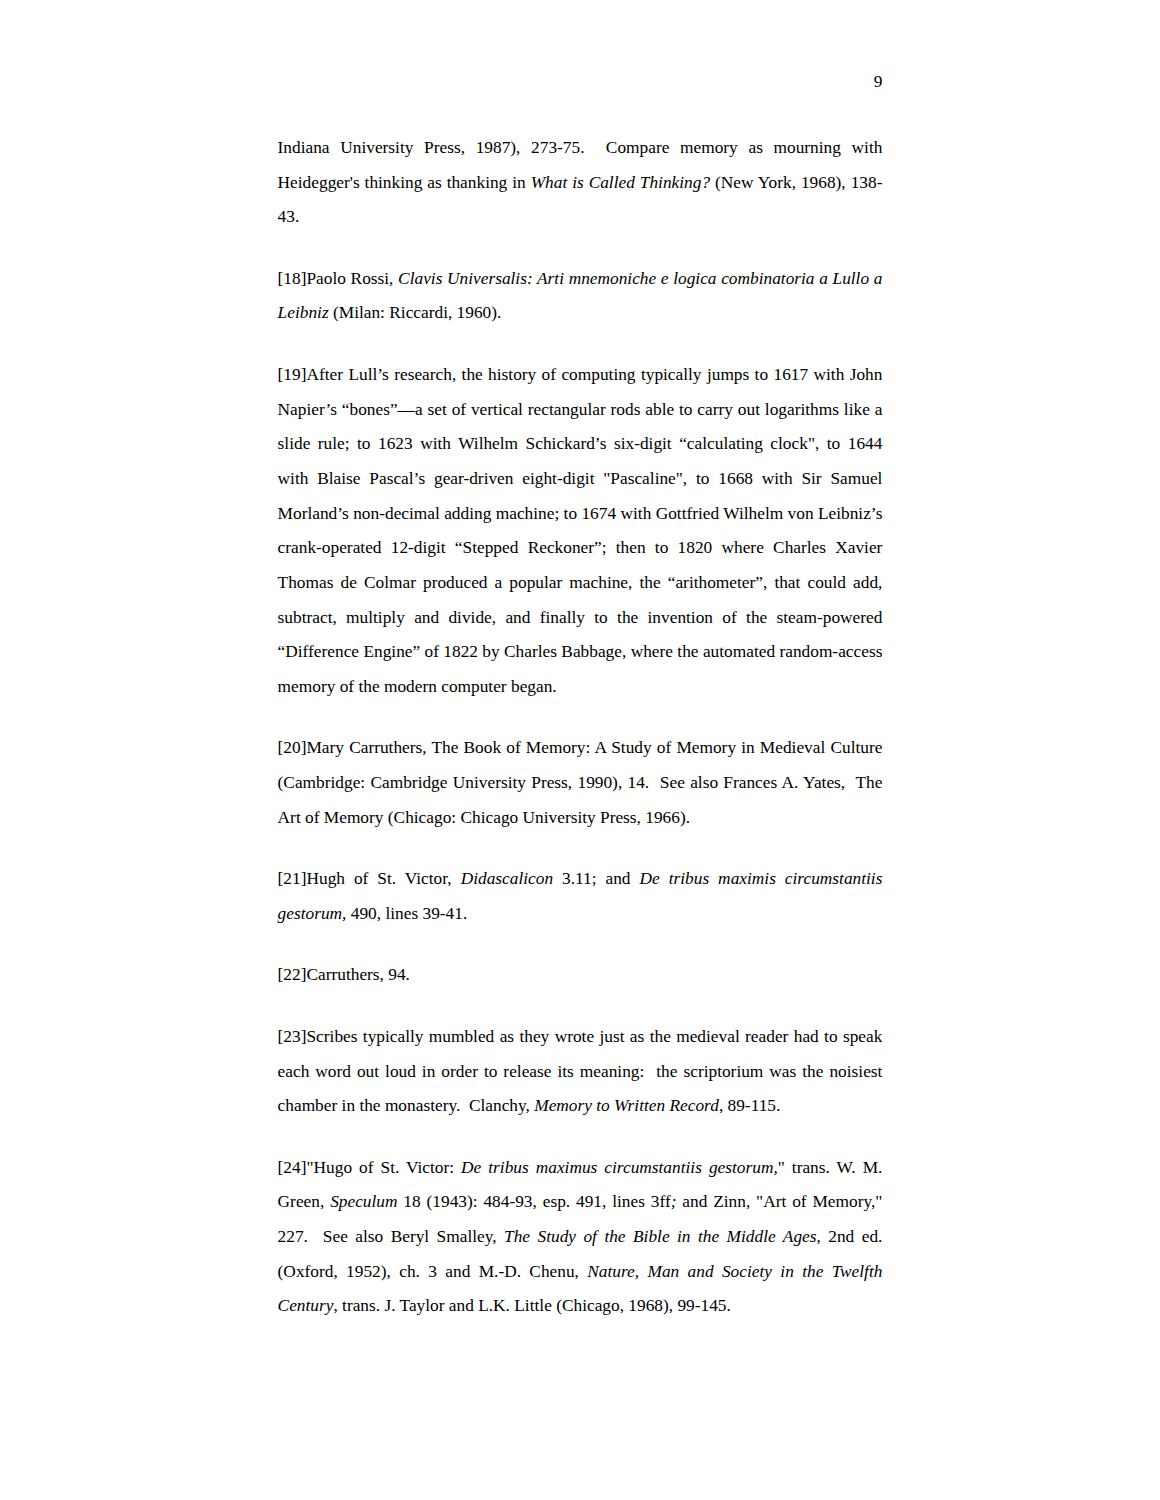9
Indiana University Press, 1987), 273-75. Compare memory as mourning with Heidegger's thinking as thanking in What is Called Thinking? (New York, 1968), 138-43.
[18]Paolo Rossi, Clavis Universalis: Arti mnemoniche e logica combinatoria a Lullo a Leibniz (Milan: Riccardi, 1960).
[19]After Lull’s research, the history of computing typically jumps to 1617 with John Napier’s “bones”—a set of vertical rectangular rods able to carry out logarithms like a slide rule; to 1623 with Wilhelm Schickard’s six-digit “calculating clock", to 1644 with Blaise Pascal’s gear-driven eight-digit "Pascaline", to 1668 with Sir Samuel Morland’s non-decimal adding machine; to 1674 with Gottfried Wilhelm von Leibniz’s crank-operated 12-digit “Stepped Reckoner”; then to 1820 where Charles Xavier Thomas de Colmar produced a popular machine, the “arithometer”, that could add, subtract, multiply and divide, and finally to the invention of the steam-powered “Difference Engine” of 1822 by Charles Babbage, where the automated random-access memory of the modern computer began.
[20]Mary Carruthers, The Book of Memory: A Study of Memory in Medieval Culture (Cambridge: Cambridge University Press, 1990), 14. See also Frances A. Yates, The Art of Memory (Chicago: Chicago University Press, 1966).
[21]Hugh of St. Victor, Didascalicon 3.11; and De tribus maximis circumstantiis gestorum, 490, lines 39-41.
[22]Carruthers, 94.
[23]Scribes typically mumbled as they wrote just as the medieval reader had to speak each word out loud in order to release its meaning: the scriptorium was the noisiest chamber in the monastery. Clanchy, Memory to Written Record, 89-115.
[24]"Hugo of St. Victor: De tribus maximus circumstantiis gestorum," trans. W. M. Green, Speculum 18 (1943): 484-93, esp. 491, lines 3ff; and Zinn, "Art of Memory," 227. See also Beryl Smalley, The Study of the Bible in the Middle Ages, 2nd ed. (Oxford, 1952), ch. 3 and M.-D. Chenu, Nature, Man and Society in the Twelfth Century, trans. J. Taylor and L.K. Little (Chicago, 1968), 99-145.